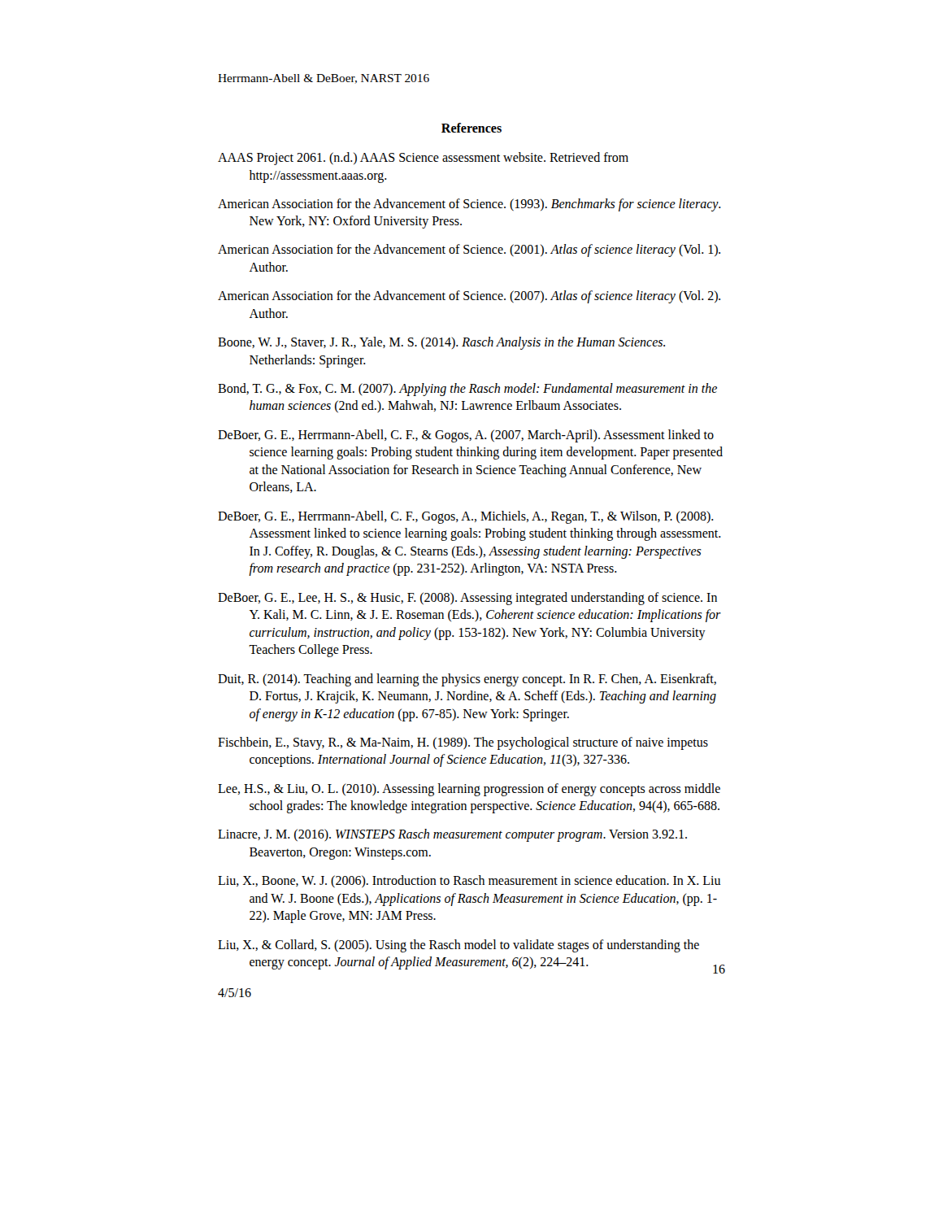Herrmann-Abell & DeBoer, NARST 2016
References
AAAS Project 2061. (n.d.) AAAS Science assessment website. Retrieved from http://assessment.aaas.org.
American Association for the Advancement of Science. (1993). Benchmarks for science literacy. New York, NY: Oxford University Press.
American Association for the Advancement of Science. (2001). Atlas of science literacy (Vol. 1). Author.
American Association for the Advancement of Science. (2007). Atlas of science literacy (Vol. 2). Author.
Boone, W. J., Staver, J. R., Yale, M. S. (2014). Rasch Analysis in the Human Sciences. Netherlands: Springer.
Bond, T. G., & Fox, C. M. (2007). Applying the Rasch model: Fundamental measurement in the human sciences (2nd ed.). Mahwah, NJ: Lawrence Erlbaum Associates.
DeBoer, G. E., Herrmann-Abell, C. F., & Gogos, A. (2007, March-April). Assessment linked to science learning goals: Probing student thinking during item development. Paper presented at the National Association for Research in Science Teaching Annual Conference, New Orleans, LA.
DeBoer, G. E., Herrmann-Abell, C. F., Gogos, A., Michiels, A., Regan, T., & Wilson, P. (2008). Assessment linked to science learning goals: Probing student thinking through assessment. In J. Coffey, R. Douglas, & C. Stearns (Eds.), Assessing student learning: Perspectives from research and practice (pp. 231-252). Arlington, VA: NSTA Press.
DeBoer, G. E., Lee, H. S., & Husic, F. (2008). Assessing integrated understanding of science. In Y. Kali, M. C. Linn, & J. E. Roseman (Eds.), Coherent science education: Implications for curriculum, instruction, and policy (pp. 153-182). New York, NY: Columbia University Teachers College Press.
Duit, R. (2014). Teaching and learning the physics energy concept. In R. F. Chen, A. Eisenkraft, D. Fortus, J. Krajcik, K. Neumann, J. Nordine, & A. Scheff (Eds.). Teaching and learning of energy in K-12 education (pp. 67-85). New York: Springer.
Fischbein, E., Stavy, R., & Ma-Naim, H. (1989). The psychological structure of naive impetus conceptions. International Journal of Science Education, 11(3), 327-336.
Lee, H.S., & Liu, O. L. (2010). Assessing learning progression of energy concepts across middle school grades: The knowledge integration perspective. Science Education, 94(4), 665-688.
Linacre, J. M. (2016). WINSTEPS Rasch measurement computer program. Version 3.92.1. Beaverton, Oregon: Winsteps.com.
Liu, X., Boone, W. J. (2006). Introduction to Rasch measurement in science education. In X. Liu and W. J. Boone (Eds.), Applications of Rasch Measurement in Science Education, (pp. 1-22). Maple Grove, MN: JAM Press.
Liu, X., & Collard, S. (2005). Using the Rasch model to validate stages of understanding the energy concept. Journal of Applied Measurement, 6(2), 224–241.
16
4/5/16